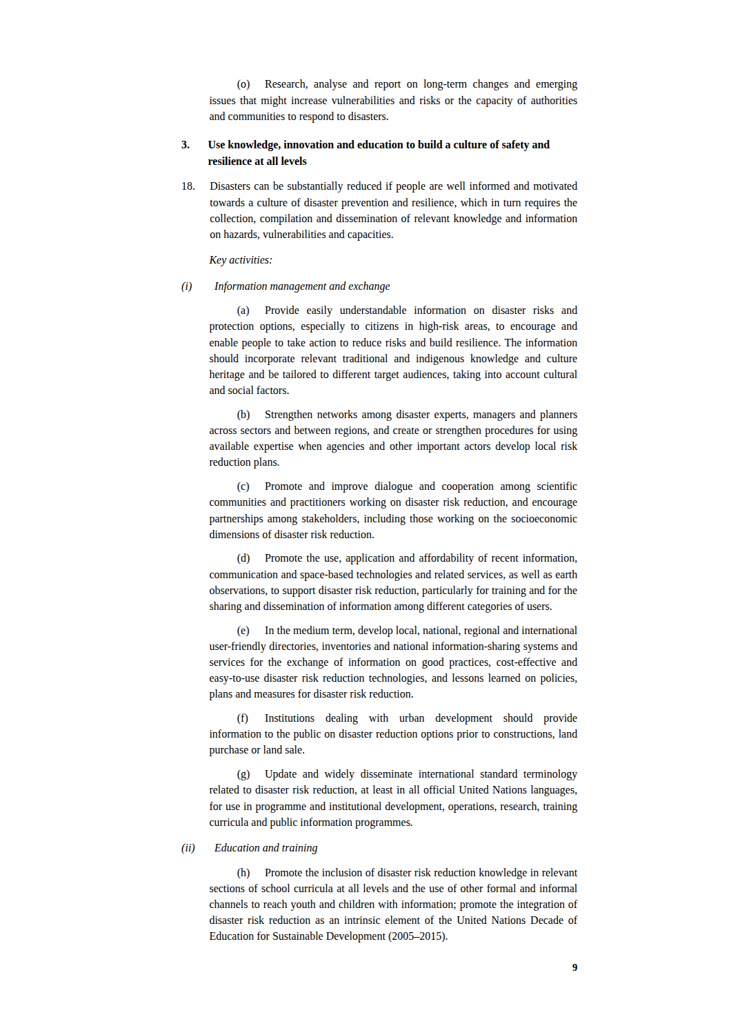(o) Research, analyse and report on long-term changes and emerging issues that might increase vulnerabilities and risks or the capacity of authorities and communities to respond to disasters.
3. Use knowledge, innovation and education to build a culture of safety and resilience at all levels
18. Disasters can be substantially reduced if people are well informed and motivated towards a culture of disaster prevention and resilience, which in turn requires the collection, compilation and dissemination of relevant knowledge and information on hazards, vulnerabilities and capacities.
Key activities:
(i) Information management and exchange
(a) Provide easily understandable information on disaster risks and protection options, especially to citizens in high-risk areas, to encourage and enable people to take action to reduce risks and build resilience. The information should incorporate relevant traditional and indigenous knowledge and culture heritage and be tailored to different target audiences, taking into account cultural and social factors.
(b) Strengthen networks among disaster experts, managers and planners across sectors and between regions, and create or strengthen procedures for using available expertise when agencies and other important actors develop local risk reduction plans.
(c) Promote and improve dialogue and cooperation among scientific communities and practitioners working on disaster risk reduction, and encourage partnerships among stakeholders, including those working on the socioeconomic dimensions of disaster risk reduction.
(d) Promote the use, application and affordability of recent information, communication and space-based technologies and related services, as well as earth observations, to support disaster risk reduction, particularly for training and for the sharing and dissemination of information among different categories of users.
(e) In the medium term, develop local, national, regional and international user-friendly directories, inventories and national information-sharing systems and services for the exchange of information on good practices, cost-effective and easy-to-use disaster risk reduction technologies, and lessons learned on policies, plans and measures for disaster risk reduction.
(f) Institutions dealing with urban development should provide information to the public on disaster reduction options prior to constructions, land purchase or land sale.
(g) Update and widely disseminate international standard terminology related to disaster risk reduction, at least in all official United Nations languages, for use in programme and institutional development, operations, research, training curricula and public information programmes.
(ii) Education and training
(h) Promote the inclusion of disaster risk reduction knowledge in relevant sections of school curricula at all levels and the use of other formal and informal channels to reach youth and children with information; promote the integration of disaster risk reduction as an intrinsic element of the United Nations Decade of Education for Sustainable Development (2005–2015).
9